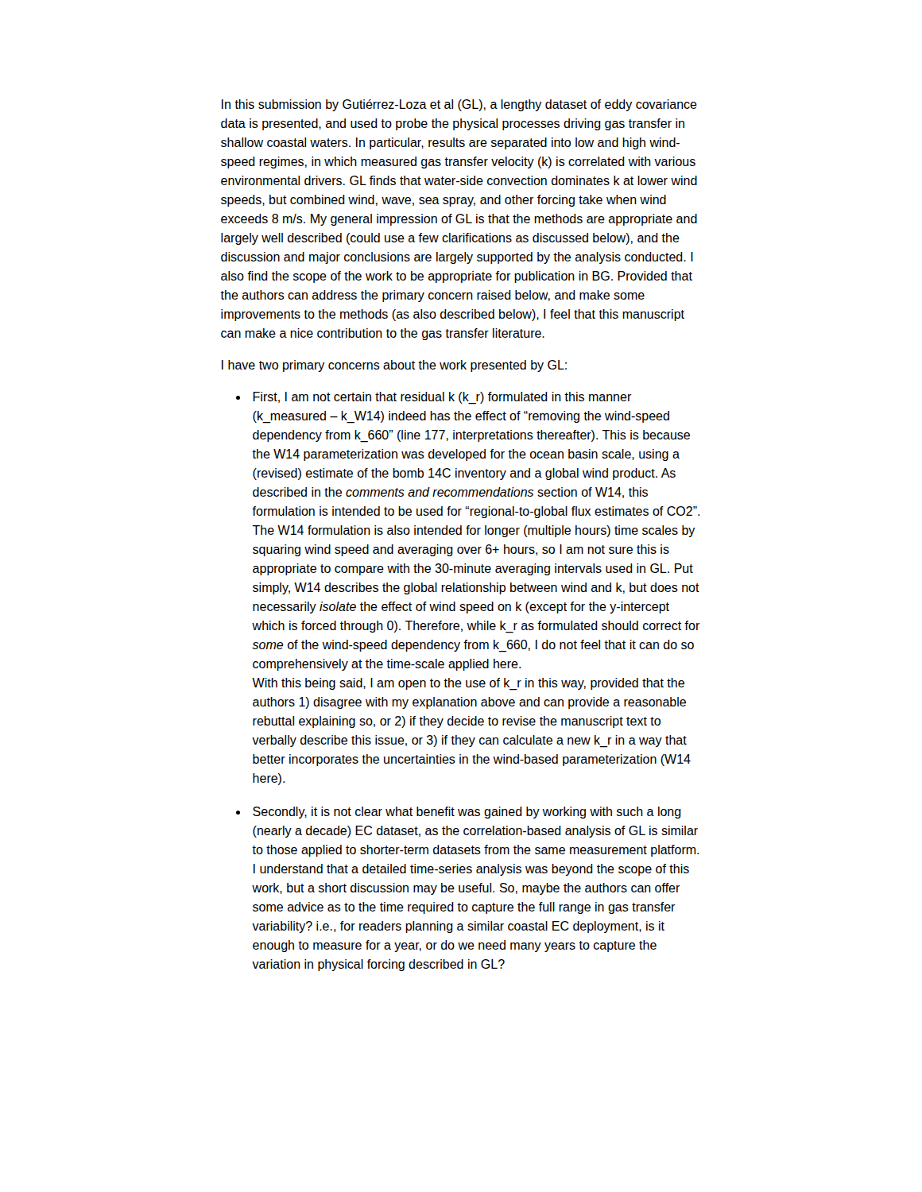In this submission by Gutiérrez-Loza et al (GL), a lengthy dataset of eddy covariance data is presented, and used to probe the physical processes driving gas transfer in shallow coastal waters. In particular, results are separated into low and high wind-speed regimes, in which measured gas transfer velocity (k) is correlated with various environmental drivers. GL finds that water-side convection dominates k at lower wind speeds, but combined wind, wave, sea spray, and other forcing take when wind exceeds 8 m/s. My general impression of GL is that the methods are appropriate and largely well described (could use a few clarifications as discussed below), and the discussion and major conclusions are largely supported by the analysis conducted. I also find the scope of the work to be appropriate for publication in BG. Provided that the authors can address the primary concern raised below, and make some improvements to the methods (as also described below), I feel that this manuscript can make a nice contribution to the gas transfer literature.
I have two primary concerns about the work presented by GL:
First, I am not certain that residual k (k_r) formulated in this manner (k_measured – k_W14) indeed has the effect of “removing the wind-speed dependency from k_660” (line 177, interpretations thereafter). This is because the W14 parameterization was developed for the ocean basin scale, using a (revised) estimate of the bomb 14C inventory and a global wind product. As described in the comments and recommendations section of W14, this formulation is intended to be used for “regional-to-global flux estimates of CO2”. The W14 formulation is also intended for longer (multiple hours) time scales by squaring wind speed and averaging over 6+ hours, so I am not sure this is appropriate to compare with the 30-minute averaging intervals used in GL. Put simply, W14 describes the global relationship between wind and k, but does not necessarily isolate the effect of wind speed on k (except for the y-intercept which is forced through 0). Therefore, while k_r as formulated should correct for some of the wind-speed dependency from k_660, I do not feel that it can do so comprehensively at the time-scale applied here.
With this being said, I am open to the use of k_r in this way, provided that the authors 1) disagree with my explanation above and can provide a reasonable rebuttal explaining so, or 2) if they decide to revise the manuscript text to verbally describe this issue, or 3) if they can calculate a new k_r in a way that better incorporates the uncertainties in the wind-based parameterization (W14 here).
Secondly, it is not clear what benefit was gained by working with such a long (nearly a decade) EC dataset, as the correlation-based analysis of GL is similar to those applied to shorter-term datasets from the same measurement platform. I understand that a detailed time-series analysis was beyond the scope of this work, but a short discussion may be useful. So, maybe the authors can offer some advice as to the time required to capture the full range in gas transfer variability? i.e., for readers planning a similar coastal EC deployment, is it enough to measure for a year, or do we need many years to capture the variation in physical forcing described in GL?